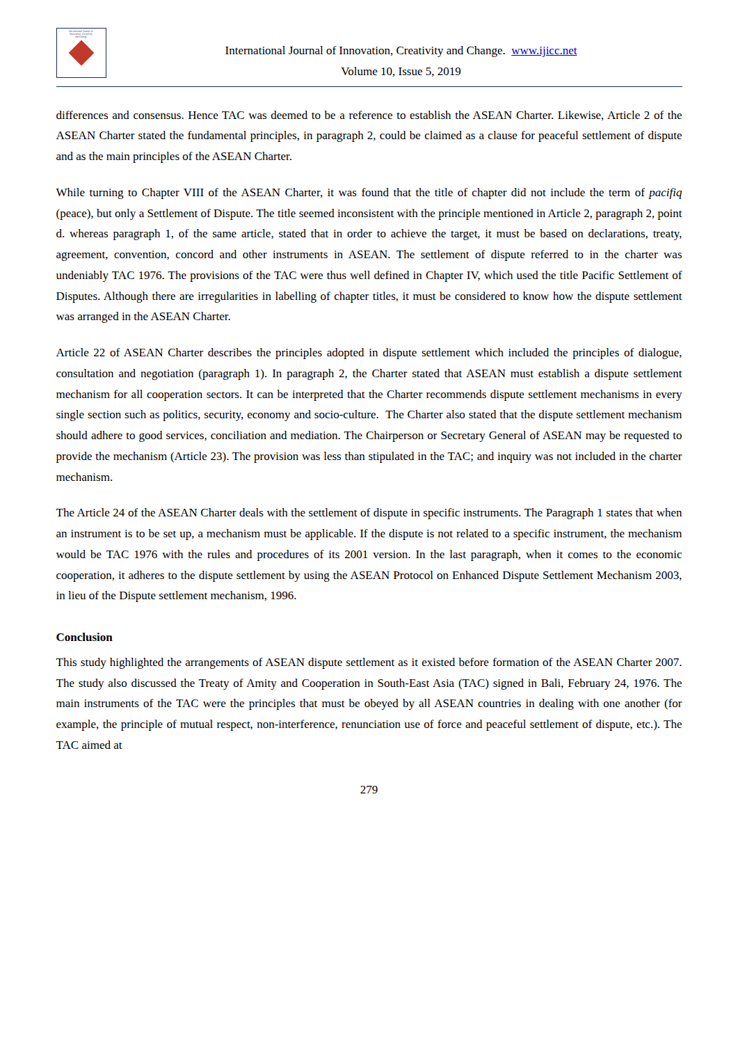International Journal of
Innovation, Creativity
and Change
International Journal of Innovation, Creativity and Change. www.ijicc.net Volume 10, Issue 5, 2019
differences and consensus. Hence TAC was deemed to be a reference to establish the ASEAN Charter. Likewise, Article 2 of the ASEAN Charter stated the fundamental principles, in paragraph 2, could be claimed as a clause for peaceful settlement of dispute and as the main principles of the ASEAN Charter.
While turning to Chapter VIII of the ASEAN Charter, it was found that the title of chapter did not include the term of pacifiq (peace), but only a Settlement of Dispute. The title seemed inconsistent with the principle mentioned in Article 2, paragraph 2, point d. whereas paragraph 1, of the same article, stated that in order to achieve the target, it must be based on declarations, treaty, agreement, convention, concord and other instruments in ASEAN. The settlement of dispute referred to in the charter was undeniably TAC 1976. The provisions of the TAC were thus well defined in Chapter IV, which used the title Pacific Settlement of Disputes. Although there are irregularities in labelling of chapter titles, it must be considered to know how the dispute settlement was arranged in the ASEAN Charter.
Article 22 of ASEAN Charter describes the principles adopted in dispute settlement which included the principles of dialogue, consultation and negotiation (paragraph 1). In paragraph 2, the Charter stated that ASEAN must establish a dispute settlement mechanism for all cooperation sectors. It can be interpreted that the Charter recommends dispute settlement mechanisms in every single section such as politics, security, economy and socio-culture. The Charter also stated that the dispute settlement mechanism should adhere to good services, conciliation and mediation. The Chairperson or Secretary General of ASEAN may be requested to provide the mechanism (Article 23). The provision was less than stipulated in the TAC; and inquiry was not included in the charter mechanism.
The Article 24 of the ASEAN Charter deals with the settlement of dispute in specific instruments. The Paragraph 1 states that when an instrument is to be set up, a mechanism must be applicable. If the dispute is not related to a specific instrument, the mechanism would be TAC 1976 with the rules and procedures of its 2001 version. In the last paragraph, when it comes to the economic cooperation, it adheres to the dispute settlement by using the ASEAN Protocol on Enhanced Dispute Settlement Mechanism 2003, in lieu of the Dispute settlement mechanism, 1996.
Conclusion
This study highlighted the arrangements of ASEAN dispute settlement as it existed before formation of the ASEAN Charter 2007. The study also discussed the Treaty of Amity and Cooperation in South-East Asia (TAC) signed in Bali, February 24, 1976. The main instruments of the TAC were the principles that must be obeyed by all ASEAN countries in dealing with one another (for example, the principle of mutual respect, non-interference, renunciation use of force and peaceful settlement of dispute, etc.). The TAC aimed at
279